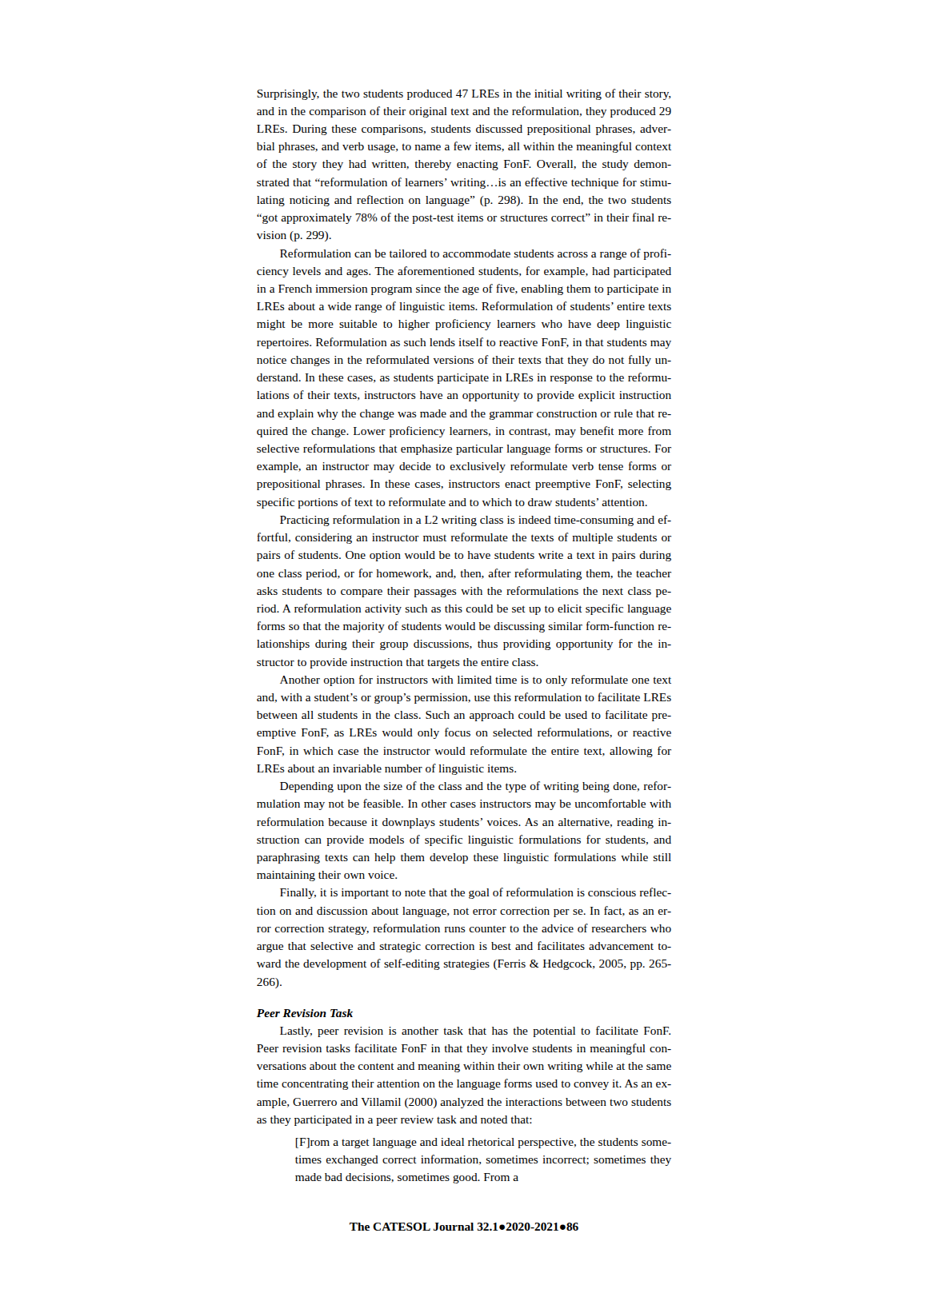Surprisingly, the two students produced 47 LREs in the initial writing of their story, and in the comparison of their original text and the reformulation, they produced 29 LREs. During these comparisons, students discussed prepositional phrases, adverbial phrases, and verb usage, to name a few items, all within the meaningful context of the story they had written, thereby enacting FonF. Overall, the study demonstrated that “reformulation of learners’ writing…is an effective technique for stimulating noticing and reflection on language” (p. 298). In the end, the two students “got approximately 78% of the post-test items or structures correct” in their final revision (p. 299).
Reformulation can be tailored to accommodate students across a range of proficiency levels and ages. The aforementioned students, for example, had participated in a French immersion program since the age of five, enabling them to participate in LREs about a wide range of linguistic items. Reformulation of students’ entire texts might be more suitable to higher proficiency learners who have deep linguistic repertoires. Reformulation as such lends itself to reactive FonF, in that students may notice changes in the reformulated versions of their texts that they do not fully understand. In these cases, as students participate in LREs in response to the reformulations of their texts, instructors have an opportunity to provide explicit instruction and explain why the change was made and the grammar construction or rule that required the change. Lower proficiency learners, in contrast, may benefit more from selective reformulations that emphasize particular language forms or structures. For example, an instructor may decide to exclusively reformulate verb tense forms or prepositional phrases. In these cases, instructors enact preemptive FonF, selecting specific portions of text to reformulate and to which to draw students’ attention.
Practicing reformulation in a L2 writing class is indeed time-consuming and effortful, considering an instructor must reformulate the texts of multiple students or pairs of students. One option would be to have students write a text in pairs during one class period, or for homework, and, then, after reformulating them, the teacher asks students to compare their passages with the reformulations the next class period. A reformulation activity such as this could be set up to elicit specific language forms so that the majority of students would be discussing similar form-function relationships during their group discussions, thus providing opportunity for the instructor to provide instruction that targets the entire class.
Another option for instructors with limited time is to only reformulate one text and, with a student’s or group’s permission, use this reformulation to facilitate LREs between all students in the class. Such an approach could be used to facilitate preemptive FonF, as LREs would only focus on selected reformulations, or reactive FonF, in which case the instructor would reformulate the entire text, allowing for LREs about an invariable number of linguistic items.
Depending upon the size of the class and the type of writing being done, reformulation may not be feasible. In other cases instructors may be uncomfortable with reformulation because it downplays students’ voices. As an alternative, reading instruction can provide models of specific linguistic formulations for students, and paraphrasing texts can help them develop these linguistic formulations while still maintaining their own voice.
Finally, it is important to note that the goal of reformulation is conscious reflection on and discussion about language, not error correction per se. In fact, as an error correction strategy, reformulation runs counter to the advice of researchers who argue that selective and strategic correction is best and facilitates advancement toward the development of self-editing strategies (Ferris & Hedgcock, 2005, pp. 265-266).
Peer Revision Task
Lastly, peer revision is another task that has the potential to facilitate FonF. Peer revision tasks facilitate FonF in that they involve students in meaningful conversations about the content and meaning within their own writing while at the same time concentrating their attention on the language forms used to convey it. As an example, Guerrero and Villamil (2000) analyzed the interactions between two students as they participated in a peer review task and noted that:
[F]rom a target language and ideal rhetorical perspective, the students sometimes exchanged correct information, sometimes incorrect; sometimes they made bad decisions, sometimes good. From a
The CATESOL Journal 32.1●2020-2021●86